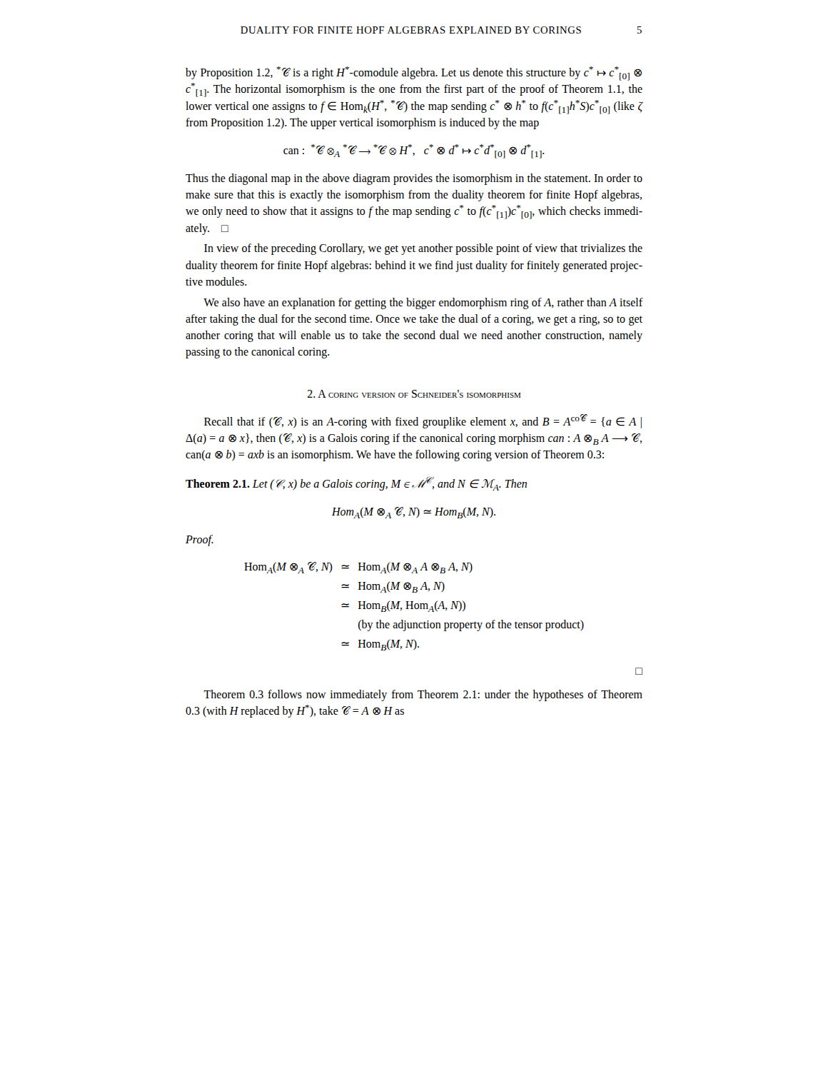DUALITY FOR FINITE HOPF ALGEBRAS EXPLAINED BY CORINGS 5
by Proposition 1.2, *𝒞 is a right H*-comodule algebra. Let us denote this structure by c* ↦ c*[0] ⊗ c*[1]. The horizontal isomorphism is the one from the first part of the proof of Theorem 1.1, the lower vertical one assigns to f ∈ Homk(H*, *𝒞) the map sending c* ⊗ h* to f(c*[1]h*S)c*[0] (like ζ from Proposition 1.2). The upper vertical isomorphism is induced by the map
can : *𝒞 ⊗A *𝒞 ⟶ *𝒞 ⊗ H*, c* ⊗ d* ↦ c*d*[0] ⊗ d*[1].
Thus the diagonal map in the above diagram provides the isomorphism in the statement. In order to make sure that this is exactly the isomorphism from the duality theorem for finite Hopf algebras, we only need to show that it assigns to f the map sending c* to f(c*[1])c*[0], which checks immediately. □
In view of the preceding Corollary, we get yet another possible point of view that trivializes the duality theorem for finite Hopf algebras: behind it we find just duality for finitely generated projective modules.
We also have an explanation for getting the bigger endomorphism ring of A, rather than A itself after taking the dual for the second time. Once we take the dual of a coring, we get a ring, so to get another coring that will enable us to take the second dual we need another construction, namely passing to the canonical coring.
2. A coring version of Schneider's isomorphism
Recall that if (𝒞, x) is an A-coring with fixed grouplike element x, and B = Aco𝒞 = {a ∈ A | Δ(a) = a ⊗ x}, then (𝒞, x) is a Galois coring if the canonical coring morphism can : A ⊗B A ⟶ 𝒞, can(a ⊗ b) = axb is an isomorphism. We have the following coring version of Theorem 0.3:
Theorem 2.1. Let (𝒞, x) be a Galois coring, M ∈ ℳ𝒞, and N ∈ ℳA. Then
HomA(M ⊗A 𝒞, N) ≃ HomB(M, N).
Proof.
| Hom A ( M ⊗ A 𝒞, N ) | ≃ | Hom A ( M ⊗ A A ⊗ B A , N ) |
| | ≃ | Hom A ( M ⊗ B A , N ) |
| | ≃ | Hom B ( M , Hom A ( A , N )) |
| | | (by the adjunction property of the tensor product) |
| | ≃ | Hom B ( M , N ). |
□
Theorem 0.3 follows now immediately from Theorem 2.1: under the hypotheses of Theorem 0.3 (with H replaced by H*), take 𝒞 = A ⊗ H as